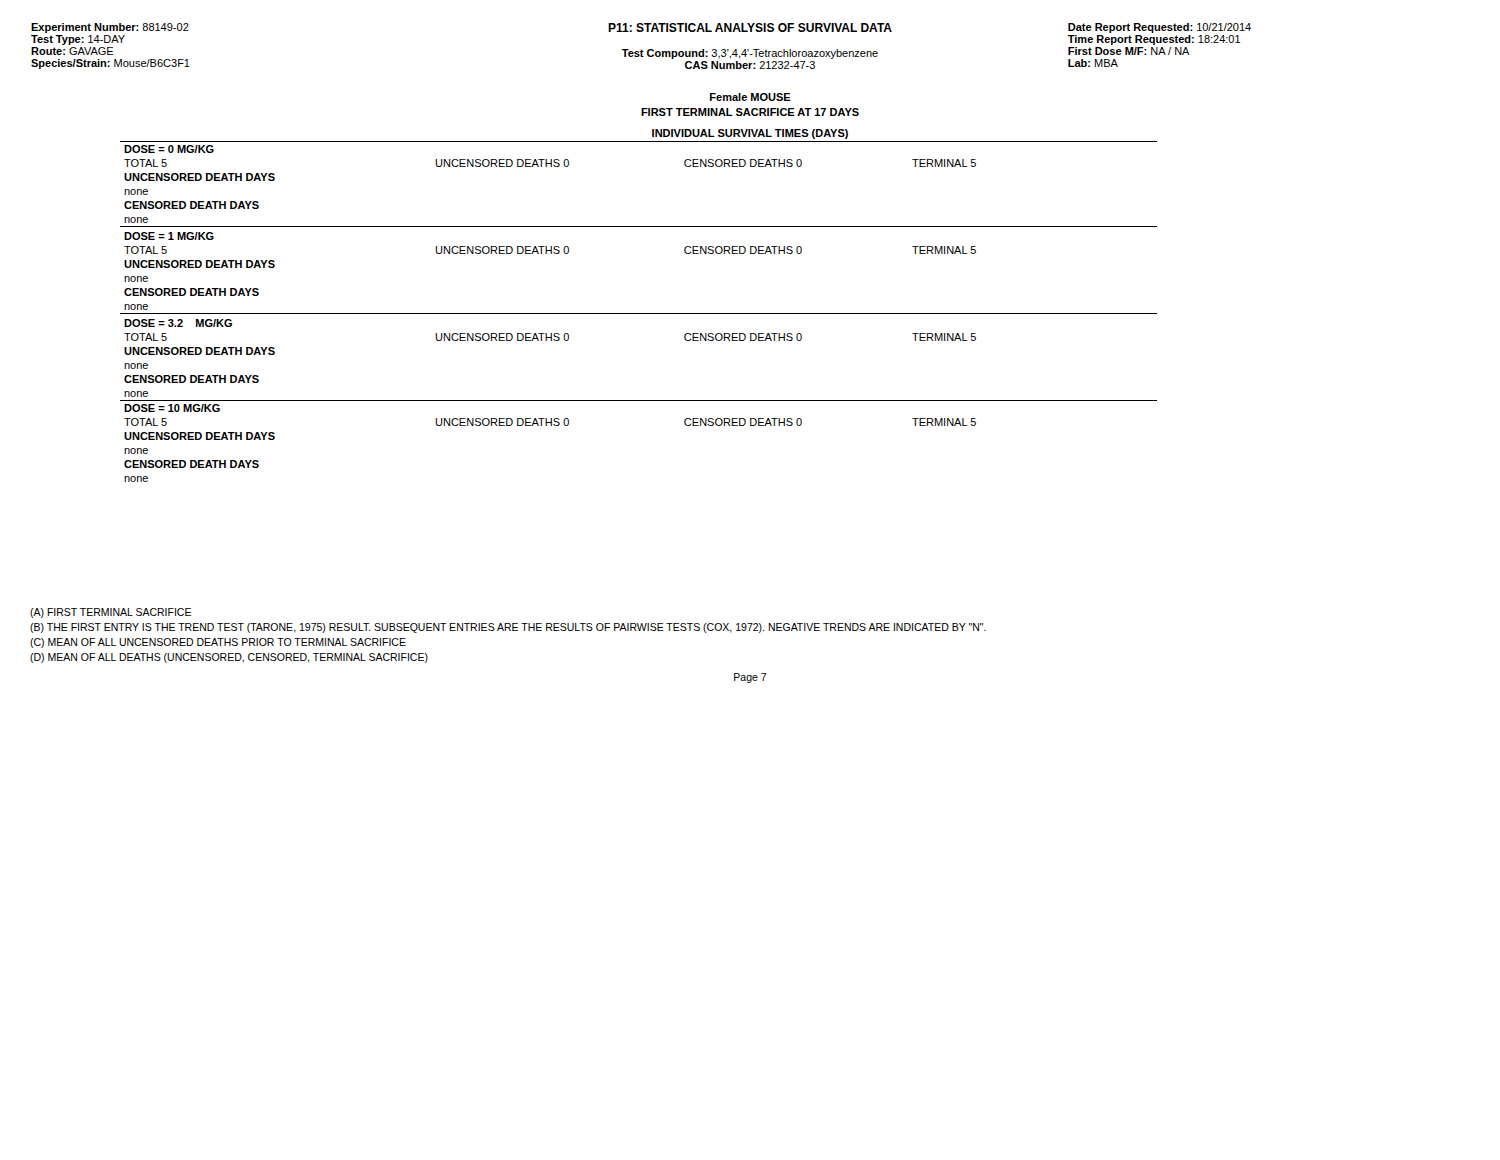| Experiment Number: 88149-02 Test Type: 14-DAY Route: GAVAGE Species/Strain: Mouse/B6C3F1 | P11: STATISTICAL ANALYSIS OF SURVIVAL DATA Test Compound: 3,3',4,4'-Tetrachloroazoxybenzene CAS Number: 21232-47-3 | Date Report Requested: 10/21/2014 Time Report Requested: 18:24:01 First Dose M/F: NA / NA Lab: MBA |
Female MOUSE
FIRST TERMINAL SACRIFICE AT 17 DAYS
INDIVIDUAL SURVIVAL TIMES (DAYS)
| DOSE = 0 MG/KG | | | |
| TOTAL 5 | UNCENSORED DEATHS 0 | CENSORED DEATHS 0 | TERMINAL 5 |
| UNCENSORED DEATH DAYS | | | |
| none | | | |
| CENSORED DEATH DAYS | | | |
| none | | | |
| DOSE = 1 MG/KG | | | |
| TOTAL 5 | UNCENSORED DEATHS 0 | CENSORED DEATHS 0 | TERMINAL 5 |
| UNCENSORED DEATH DAYS | | | |
| none | | | |
| CENSORED DEATH DAYS | | | |
| none | | | |
| DOSE = 3.2 MG/KG | | | |
| TOTAL 5 | UNCENSORED DEATHS 0 | CENSORED DEATHS 0 | TERMINAL 5 |
| UNCENSORED DEATH DAYS | | | |
| none | | | |
| CENSORED DEATH DAYS | | | |
| none | | | |
| DOSE = 10 MG/KG | | | |
| TOTAL 5 | UNCENSORED DEATHS 0 | CENSORED DEATHS 0 | TERMINAL 5 |
| UNCENSORED DEATH DAYS | | | |
| none | | | |
| CENSORED DEATH DAYS | | | |
| none | | | |
(A) FIRST TERMINAL SACRIFICE
(B) THE FIRST ENTRY IS THE TREND TEST (TARONE, 1975) RESULT. SUBSEQUENT ENTRIES ARE THE RESULTS OF PAIRWISE TESTS (COX, 1972). NEGATIVE TRENDS ARE INDICATED BY "N".
(C) MEAN OF ALL UNCENSORED DEATHS PRIOR TO TERMINAL SACRIFICE
(D) MEAN OF ALL DEATHS (UNCENSORED, CENSORED, TERMINAL SACRIFICE)
Page 7